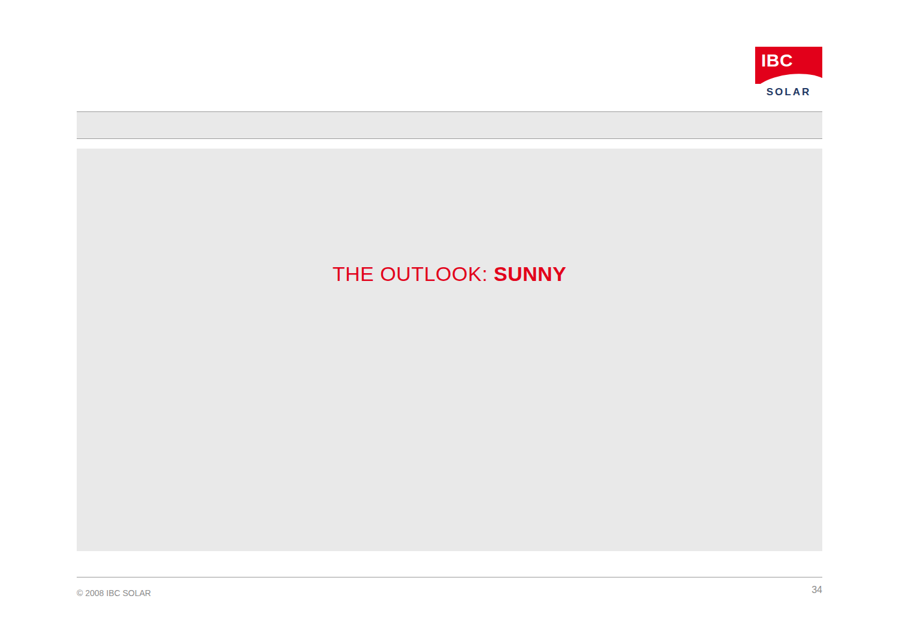IBC
SOLAR
THE OUTLOOK: SUNNY
© 2008 IBC SOLAR
34